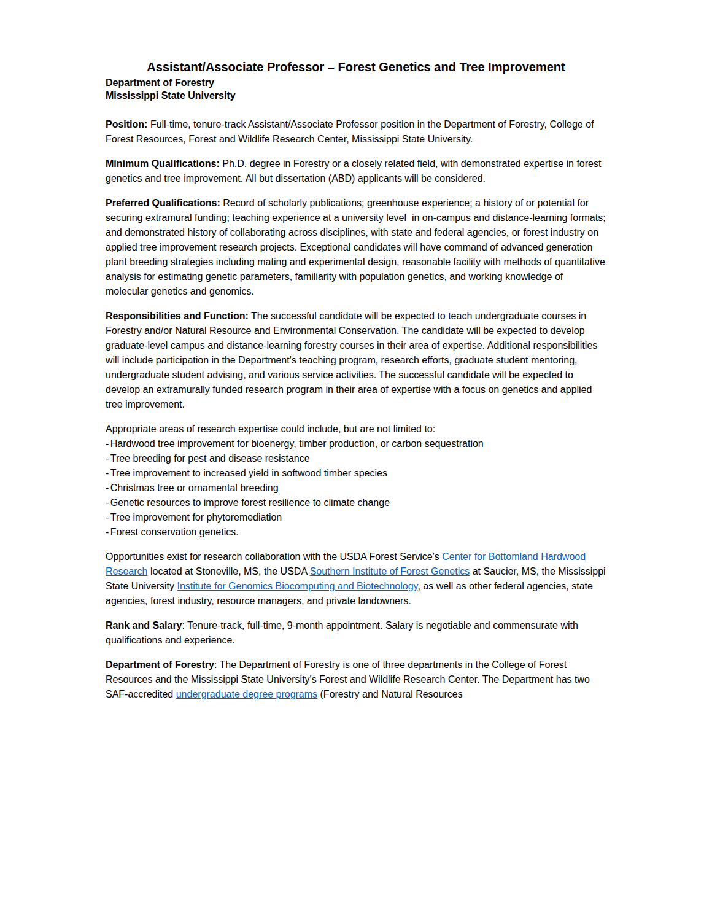Assistant/Associate Professor – Forest Genetics and Tree Improvement
Department of Forestry
Mississippi State University
Position: Full-time, tenure-track Assistant/Associate Professor position in the Department of Forestry, College of Forest Resources, Forest and Wildlife Research Center, Mississippi State University.
Minimum Qualifications: Ph.D. degree in Forestry or a closely related field, with demonstrated expertise in forest genetics and tree improvement. All but dissertation (ABD) applicants will be considered.
Preferred Qualifications: Record of scholarly publications; greenhouse experience; a history of or potential for securing extramural funding; teaching experience at a university level in on-campus and distance-learning formats; and demonstrated history of collaborating across disciplines, with state and federal agencies, or forest industry on applied tree improvement research projects. Exceptional candidates will have command of advanced generation plant breeding strategies including mating and experimental design, reasonable facility with methods of quantitative analysis for estimating genetic parameters, familiarity with population genetics, and working knowledge of molecular genetics and genomics.
Responsibilities and Function: The successful candidate will be expected to teach undergraduate courses in Forestry and/or Natural Resource and Environmental Conservation. The candidate will be expected to develop graduate-level campus and distance-learning forestry courses in their area of expertise. Additional responsibilities will include participation in the Department's teaching program, research efforts, graduate student mentoring, undergraduate student advising, and various service activities. The successful candidate will be expected to develop an extramurally funded research program in their area of expertise with a focus on genetics and applied tree improvement.
Appropriate areas of research expertise could include, but are not limited to:
Hardwood tree improvement for bioenergy, timber production, or carbon sequestration
Tree breeding for pest and disease resistance
Tree improvement to increased yield in softwood timber species
Christmas tree or ornamental breeding
Genetic resources to improve forest resilience to climate change
Tree improvement for phytoremediation
Forest conservation genetics.
Opportunities exist for research collaboration with the USDA Forest Service's Center for Bottomland Hardwood Research located at Stoneville, MS, the USDA Southern Institute of Forest Genetics at Saucier, MS, the Mississippi State University Institute for Genomics Biocomputing and Biotechnology, as well as other federal agencies, state agencies, forest industry, resource managers, and private landowners.
Rank and Salary: Tenure-track, full-time, 9-month appointment. Salary is negotiable and commensurate with qualifications and experience.
Department of Forestry: The Department of Forestry is one of three departments in the College of Forest Resources and the Mississippi State University's Forest and Wildlife Research Center. The Department has two SAF-accredited undergraduate degree programs (Forestry and Natural Resources